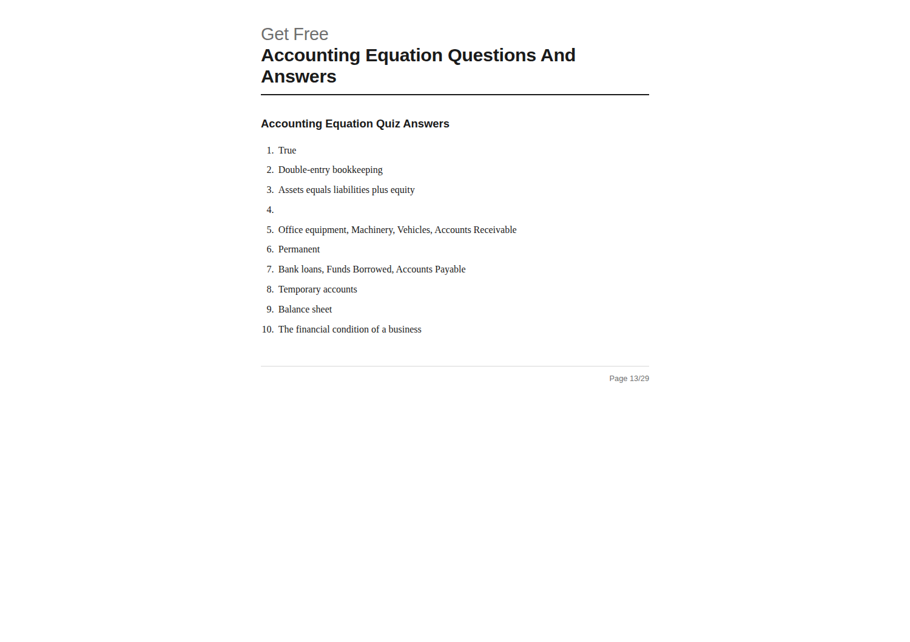Get Free Accounting Equation Questions And Answers
Accounting Equation Quiz Answers
True
Double-entry bookkeeping
Assets equals liabilities plus equity
Office equipment, Machinery, Vehicles, Accounts Receivable
Permanent
Bank loans, Funds Borrowed, Accounts Payable
Temporary accounts
Balance sheet
The financial condition of a business
Page 13/29